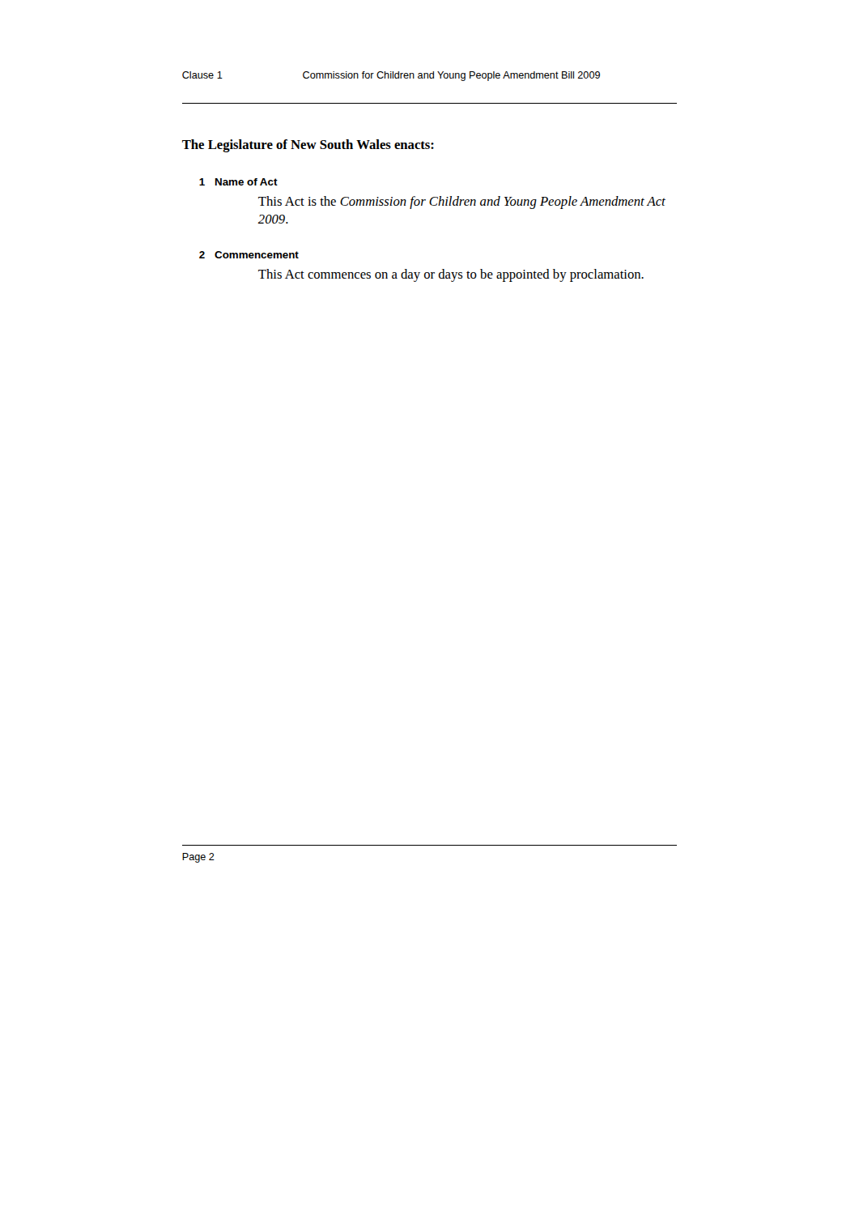Clause 1
Commission for Children and Young People Amendment Bill 2009
The Legislature of New South Wales enacts:
1
Name of Act
This Act is the Commission for Children and Young People Amendment Act 2009.
2
Commencement
This Act commences on a day or days to be appointed by proclamation.
Page 2